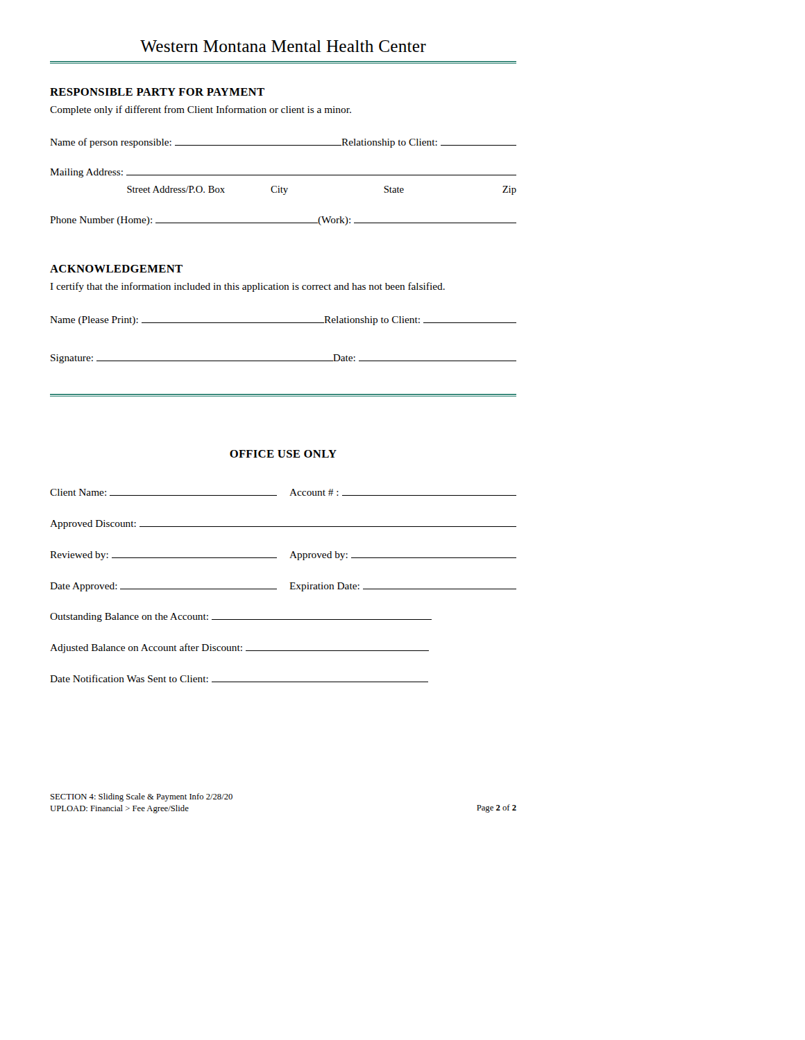Western Montana Mental Health Center
RESPONSIBLE PARTY FOR PAYMENT
Complete only if different from Client Information or client is a minor.
Name of person responsible: Relationship to Client:
Mailing Address:
Street Address/P.O. Box City State Zip
Phone Number (Home): (Work):
ACKNOWLEDGEMENT
I certify that the information included in this application is correct and has not been falsified.
Name (Please Print): Relationship to Client:
Signature: Date:
OFFICE USE ONLY
Client Name: Account # :
Approved Discount:
Reviewed by: Approved by:
Date Approved: Expiration Date:
Outstanding Balance on the Account:
Adjusted Balance on Account after Discount:
Date Notification Was Sent to Client:
SECTION 4: Sliding Scale & Payment Info 2/28/20
UPLOAD: Financial > Fee Agree/Slide
Page 2 of 2